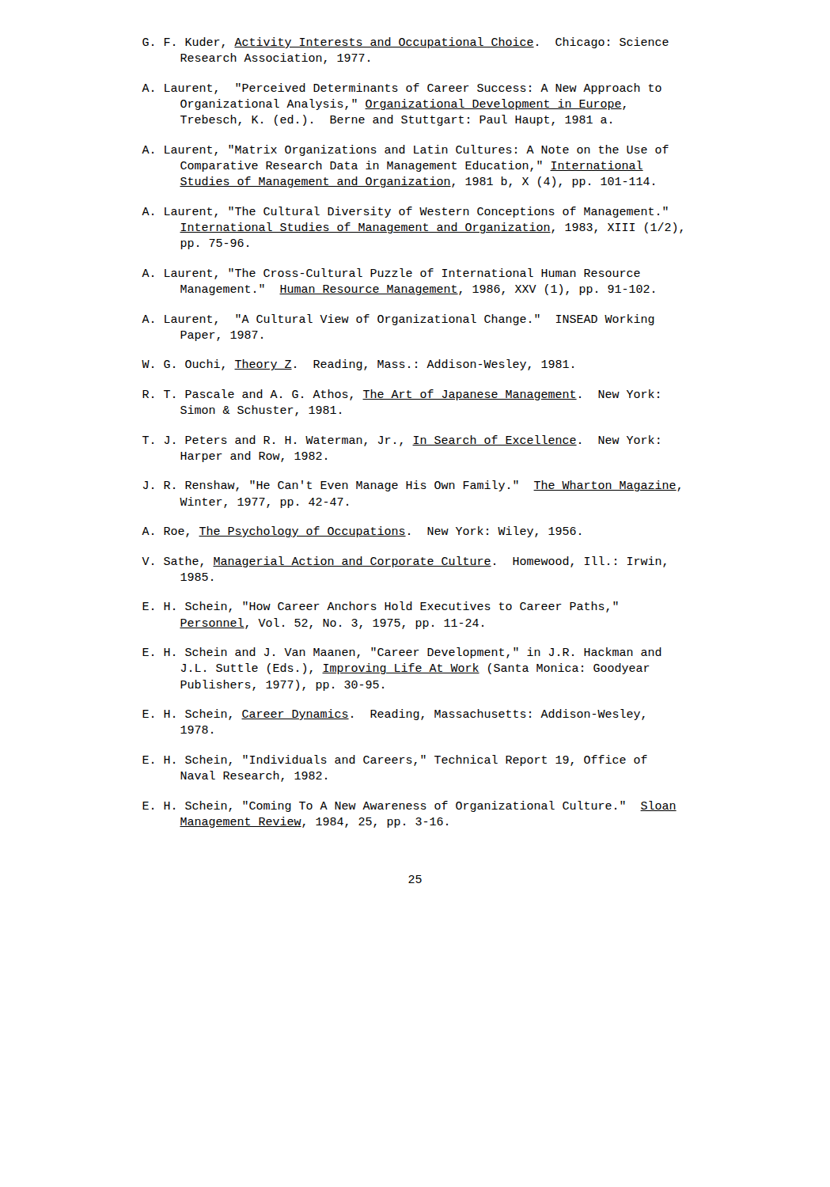G. F. Kuder, Activity Interests and Occupational Choice. Chicago: Science Research Association, 1977.
A. Laurent, "Perceived Determinants of Career Success: A New Approach to Organizational Analysis," Organizational Development in Europe, Trebesch, K. (ed.). Berne and Stuttgart: Paul Haupt, 1981 a.
A. Laurent, "Matrix Organizations and Latin Cultures: A Note on the Use of Comparative Research Data in Management Education," International Studies of Management and Organization, 1981 b, X (4), pp. 101-114.
A. Laurent, "The Cultural Diversity of Western Conceptions of Management." International Studies of Management and Organization, 1983, XIII (1/2), pp. 75-96.
A. Laurent, "The Cross-Cultural Puzzle of International Human Resource Management." Human Resource Management, 1986, XXV (1), pp. 91-102.
A. Laurent, "A Cultural View of Organizational Change." INSEAD Working Paper, 1987.
W. G. Ouchi, Theory Z. Reading, Mass.: Addison-Wesley, 1981.
R. T. Pascale and A. G. Athos, The Art of Japanese Management. New York: Simon & Schuster, 1981.
T. J. Peters and R. H. Waterman, Jr., In Search of Excellence. New York: Harper and Row, 1982.
J. R. Renshaw, "He Can't Even Manage His Own Family." The Wharton Magazine, Winter, 1977, pp. 42-47.
A. Roe, The Psychology of Occupations. New York: Wiley, 1956.
V. Sathe, Managerial Action and Corporate Culture. Homewood, Ill.: Irwin, 1985.
E. H. Schein, "How Career Anchors Hold Executives to Career Paths," Personnel, Vol. 52, No. 3, 1975, pp. 11-24.
E. H. Schein and J. Van Maanen, "Career Development," in J.R. Hackman and J.L. Suttle (Eds.), Improving Life At Work (Santa Monica: Goodyear Publishers, 1977), pp. 30-95.
E. H. Schein, Career Dynamics. Reading, Massachusetts: Addison-Wesley, 1978.
E. H. Schein, "Individuals and Careers," Technical Report 19, Office of Naval Research, 1982.
E. H. Schein, "Coming To A New Awareness of Organizational Culture." Sloan Management Review, 1984, 25, pp. 3-16.
25